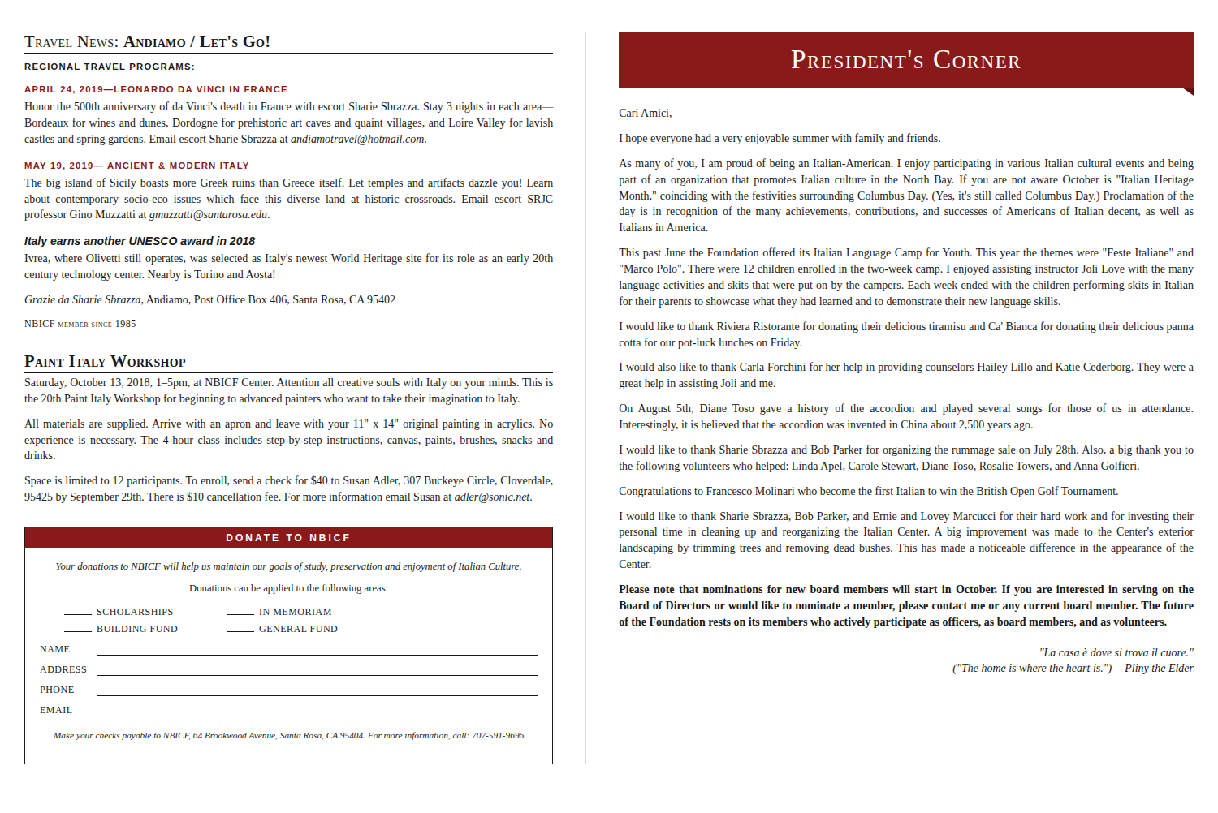Travel News: Andiamo / Let's Go!
REGIONAL TRAVEL PROGRAMS:
APRIL 24, 2019—LEONARDO DA VINCI IN FRANCE
Honor the 500th anniversary of da Vinci's death in France with escort Sharie Sbrazza. Stay 3 nights in each area—Bordeaux for wines and dunes, Dordogne for prehistoric art caves and quaint villages, and Loire Valley for lavish castles and spring gardens. Email escort Sharie Sbrazza at andiamotravel@hotmail.com.
MAY 19, 2019— ANCIENT & MODERN ITALY
The big island of Sicily boasts more Greek ruins than Greece itself. Let temples and artifacts dazzle you! Learn about contemporary socio-eco issues which face this diverse land at historic crossroads. Email escort SRJC professor Gino Muzzatti at gmuzzatti@santarosa.edu.
Italy earns another UNESCO award in 2018
Ivrea, where Olivetti still operates, was selected as Italy's newest World Heritage site for its role as an early 20th century technology center. Nearby is Torino and Aosta!
Grazie da Sharie Sbrazza, Andiamo, Post Office Box 406, Santa Rosa, CA 95402
NBICF member since 1985
Paint Italy Workshop
Saturday, October 13, 2018, 1–5pm, at NBICF Center. Attention all creative souls with Italy on your minds. This is the 20th Paint Italy Workshop for beginning to advanced painters who want to take their imagination to Italy.
All materials are supplied. Arrive with an apron and leave with your 11" x 14" original painting in acrylics. No experience is necessary. The 4-hour class includes step-by-step instructions, canvas, paints, brushes, snacks and drinks.
Space is limited to 12 participants. To enroll, send a check for $40 to Susan Adler, 307 Buckeye Circle, Cloverdale, 95425 by September 29th. There is $10 cancellation fee. For more information email Susan at adler@sonic.net.
DONATE TO NBICF
Your donations to NBICF will help us maintain our goals of study, preservation and enjoyment of Italian Culture.
Donations can be applied to the following areas:
SCHOLARSHIPS IN MEMORIAM
BUILDING FUND GENERAL FUND
NAME
ADDRESS
PHONE
EMAIL
Make your checks payable to NBICF, 64 Brookwood Avenue, Santa Rosa, CA 95404. For more information, call: 707-591-9696
President's Corner
Cari Amici,
I hope everyone had a very enjoyable summer with family and friends.
As many of you, I am proud of being an Italian-American. I enjoy participating in various Italian cultural events and being part of an organization that promotes Italian culture in the North Bay. If you are not aware October is "Italian Heritage Month," coinciding with the festivities surrounding Columbus Day. (Yes, it's still called Columbus Day.) Proclamation of the day is in recognition of the many achievements, contributions, and successes of Americans of Italian decent, as well as Italians in America.
This past June the Foundation offered its Italian Language Camp for Youth. This year the themes were "Feste Italiane" and "Marco Polo". There were 12 children enrolled in the two-week camp. I enjoyed assisting instructor Joli Love with the many language activities and skits that were put on by the campers. Each week ended with the children performing skits in Italian for their parents to showcase what they had learned and to demonstrate their new language skills.
I would like to thank Riviera Ristorante for donating their delicious tiramisu and Ca' Bianca for donating their delicious panna cotta for our pot-luck lunches on Friday.
I would also like to thank Carla Forchini for her help in providing counselors Hailey Lillo and Katie Cederborg. They were a great help in assisting Joli and me.
On August 5th, Diane Toso gave a history of the accordion and played several songs for those of us in attendance. Interestingly, it is believed that the accordion was invented in China about 2,500 years ago.
I would like to thank Sharie Sbrazza and Bob Parker for organizing the rummage sale on July 28th. Also, a big thank you to the following volunteers who helped: Linda Apel, Carole Stewart, Diane Toso, Rosalie Towers, and Anna Golfieri.
Congratulations to Francesco Molinari who become the first Italian to win the British Open Golf Tournament.
I would like to thank Sharie Sbrazza, Bob Parker, and Ernie and Lovey Marcucci for their hard work and for investing their personal time in cleaning up and reorganizing the Italian Center. A big improvement was made to the Center's exterior landscaping by trimming trees and removing dead bushes. This has made a noticeable difference in the appearance of the Center.
Please note that nominations for new board members will start in October. If you are interested in serving on the Board of Directors or would like to nominate a member, please contact me or any current board member. The future of the Foundation rests on its members who actively participate as officers, as board members, and as volunteers.
"La casa è dove si trova il cuore."
("The home is where the heart is.") —Pliny the Elder